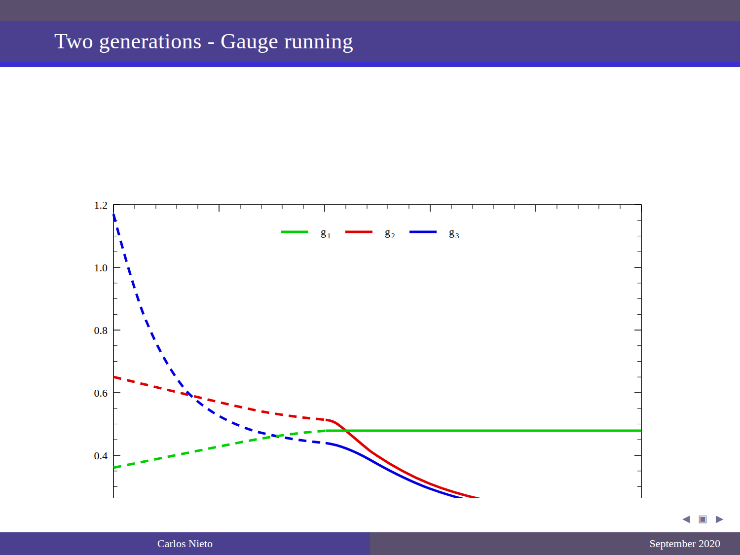Two generations - Gauge running
Plot coordinate mapping: x: t = 0 .. 100 -> px 230 .. 1300 y: value 0.2 .. 1.2 -> px 870 .. 235 1.2 1.0 0.8 0.6 0.4 0.2 0 20 40 60 80 100 t g 1 g 2 g 3
◀ ▣ ▶
Carlos Nieto
September 2020